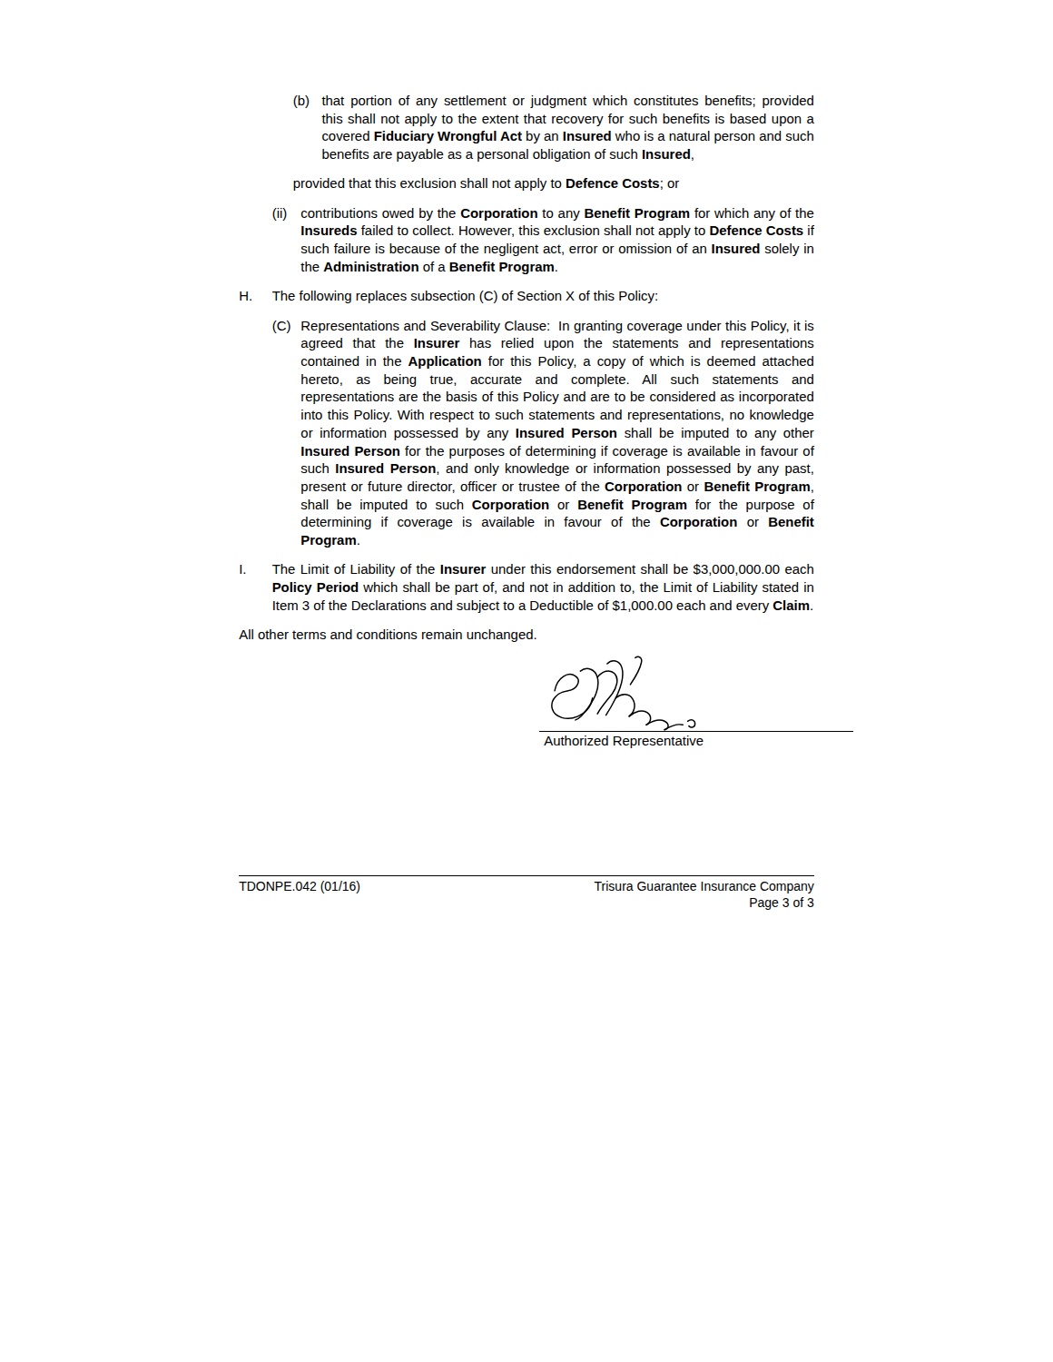(b) that portion of any settlement or judgment which constitutes benefits; provided this shall not apply to the extent that recovery for such benefits is based upon a covered Fiduciary Wrongful Act by an Insured who is a natural person and such benefits are payable as a personal obligation of such Insured,
provided that this exclusion shall not apply to Defence Costs; or
(ii) contributions owed by the Corporation to any Benefit Program for which any of the Insureds failed to collect. However, this exclusion shall not apply to Defence Costs if such failure is because of the negligent act, error or omission of an Insured solely in the Administration of a Benefit Program.
H. The following replaces subsection (C) of Section X of this Policy:
(C) Representations and Severability Clause: In granting coverage under this Policy, it is agreed that the Insurer has relied upon the statements and representations contained in the Application for this Policy, a copy of which is deemed attached hereto, as being true, accurate and complete. All such statements and representations are the basis of this Policy and are to be considered as incorporated into this Policy. With respect to such statements and representations, no knowledge or information possessed by any Insured Person shall be imputed to any other Insured Person for the purposes of determining if coverage is available in favour of such Insured Person, and only knowledge or information possessed by any past, present or future director, officer or trustee of the Corporation or Benefit Program, shall be imputed to such Corporation or Benefit Program for the purpose of determining if coverage is available in favour of the Corporation or Benefit Program.
I. The Limit of Liability of the Insurer under this endorsement shall be $3,000,000.00 each Policy Period which shall be part of, and not in addition to, the Limit of Liability stated in Item 3 of the Declarations and subject to a Deductible of $1,000.00 each and every Claim.
All other terms and conditions remain unchanged.
Authorized Representative
TDONPE.042 (01/16)
Trisura Guarantee Insurance Company
Page 3 of 3